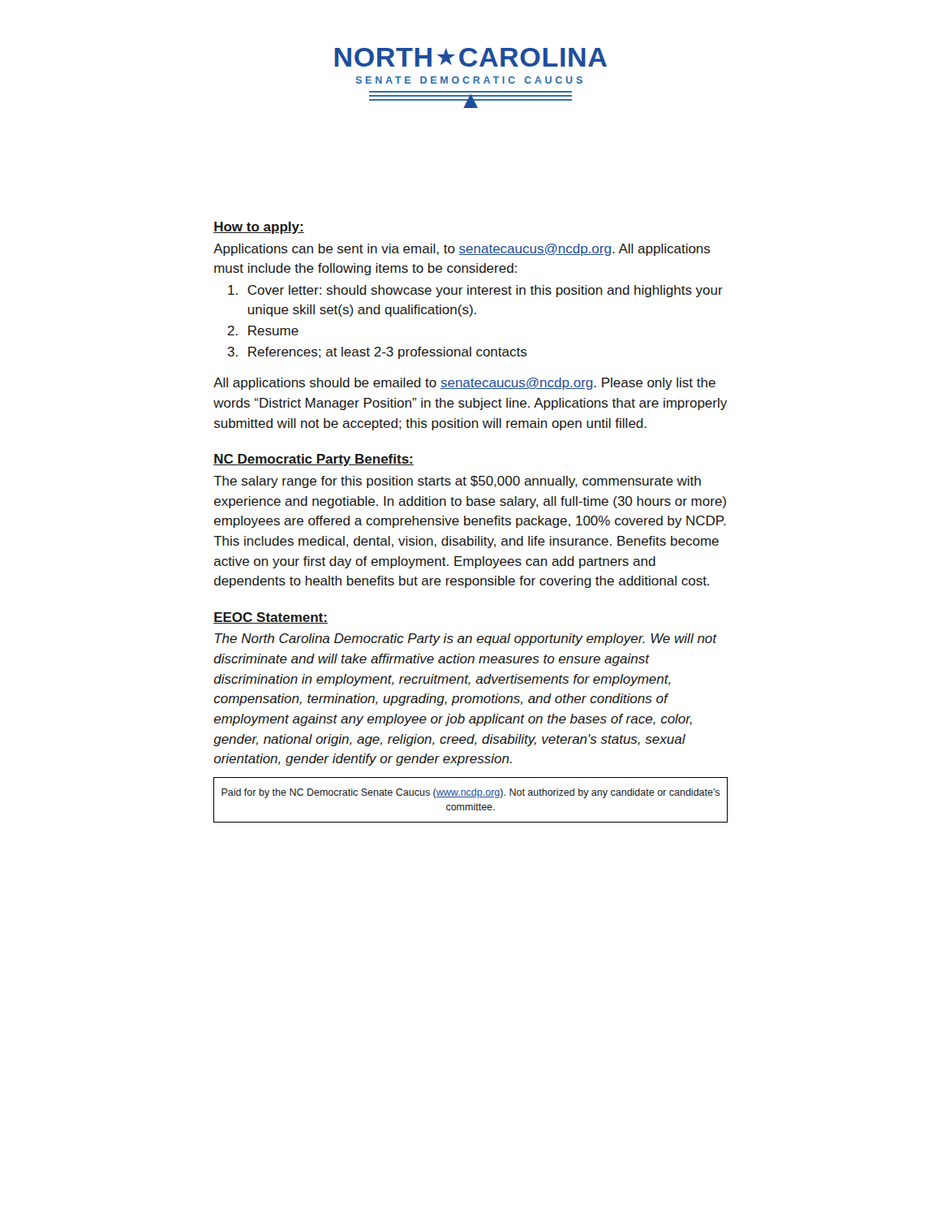NORTH★CAROLINA
SENATE DEMOCRATIC CAUCUS
▲
How to apply:
Applications can be sent in via email, to senatecaucus@ncdp.org. All applications must include the following items to be considered:
Cover letter: should showcase your interest in this position and highlights your unique skill set(s) and qualification(s).
Resume
References; at least 2-3 professional contacts
All applications should be emailed to senatecaucus@ncdp.org. Please only list the words “District Manager Position” in the subject line. Applications that are improperly submitted will not be accepted; this position will remain open until filled.
NC Democratic Party Benefits:
The salary range for this position starts at $50,000 annually, commensurate with experience and negotiable. In addition to base salary, all full-time (30 hours or more) employees are offered a comprehensive benefits package, 100% covered by NCDP. This includes medical, dental, vision, disability, and life insurance. Benefits become active on your first day of employment. Employees can add partners and dependents to health benefits but are responsible for covering the additional cost.
EEOC Statement:
The North Carolina Democratic Party is an equal opportunity employer. We will not discriminate and will take affirmative action measures to ensure against discrimination in employment, recruitment, advertisements for employment, compensation, termination, upgrading, promotions, and other conditions of employment against any employee or job applicant on the bases of race, color, gender, national origin, age, religion, creed, disability, veteran's status, sexual orientation, gender identify or gender expression.
Paid for by the NC Democratic Senate Caucus (www.ncdp.org). Not authorized by any candidate or candidate's committee.